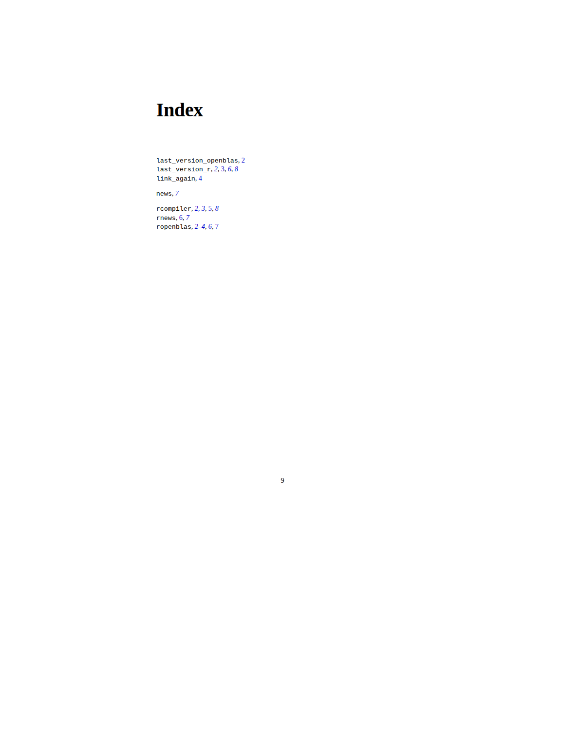Index
last_version_openblas, 2
last_version_r, 2, 3, 6, 8
link_again, 4
news, 7
rcompiler, 2, 3, 5, 8
rnews, 6, 7
ropenblas, 2–4, 6, 7
9